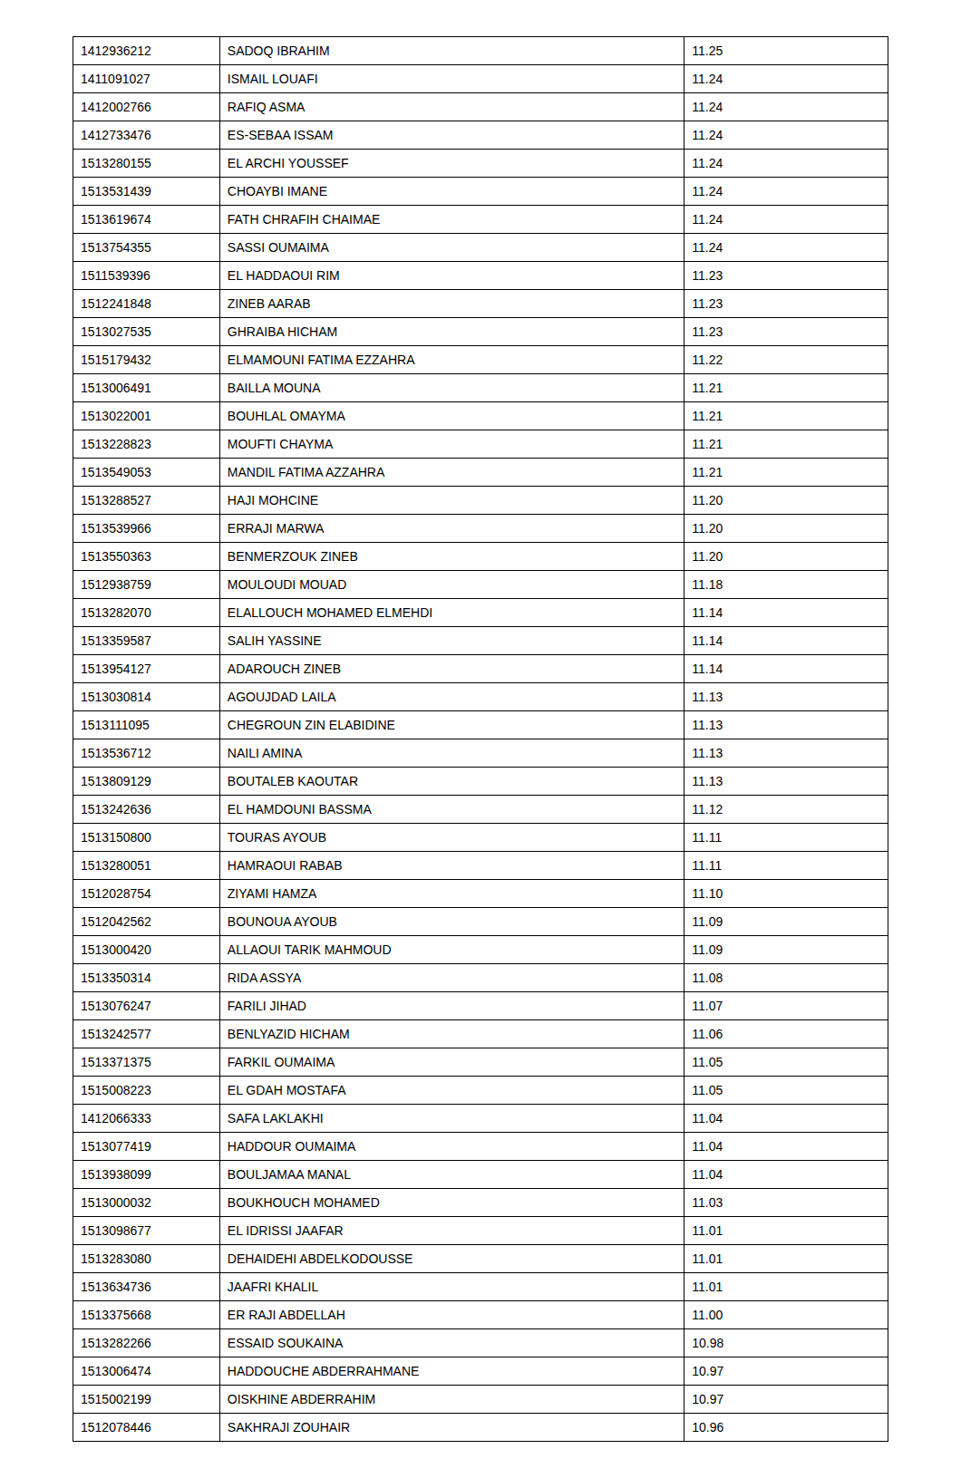| 1412936212 | SADOQ IBRAHIM | 11.25 |
| 1411091027 | ISMAIL LOUAFI | 11.24 |
| 1412002766 | RAFIQ ASMA | 11.24 |
| 1412733476 | ES-SEBAA ISSAM | 11.24 |
| 1513280155 | EL ARCHI YOUSSEF | 11.24 |
| 1513531439 | CHOAYBI IMANE | 11.24 |
| 1513619674 | FATH CHRAFIH CHAIMAE | 11.24 |
| 1513754355 | SASSI OUMAIMA | 11.24 |
| 1511539396 | EL HADDAOUI RIM | 11.23 |
| 1512241848 | ZINEB AARAB | 11.23 |
| 1513027535 | GHRAIBA HICHAM | 11.23 |
| 1515179432 | ELMAMOUNI FATIMA EZZAHRA | 11.22 |
| 1513006491 | BAILLA MOUNA | 11.21 |
| 1513022001 | BOUHLAL OMAYMA | 11.21 |
| 1513228823 | MOUFTI CHAYMA | 11.21 |
| 1513549053 | MANDIL FATIMA AZZAHRA | 11.21 |
| 1513288527 | HAJI MOHCINE | 11.20 |
| 1513539966 | ERRAJI MARWA | 11.20 |
| 1513550363 | BENMERZOUK ZINEB | 11.20 |
| 1512938759 | MOULOUDI MOUAD | 11.18 |
| 1513282070 | ELALLOUCH MOHAMED ELMEHDI | 11.14 |
| 1513359587 | SALIH YASSINE | 11.14 |
| 1513954127 | ADAROUCH ZINEB | 11.14 |
| 1513030814 | AGOUJDAD LAILA | 11.13 |
| 1513111095 | CHEGROUN ZIN ELABIDINE | 11.13 |
| 1513536712 | NAILI AMINA | 11.13 |
| 1513809129 | BOUTALEB KAOUTAR | 11.13 |
| 1513242636 | EL HAMDOUNI BASSMA | 11.12 |
| 1513150800 | TOURAS AYOUB | 11.11 |
| 1513280051 | HAMRAOUI RABAB | 11.11 |
| 1512028754 | ZIYAMI HAMZA | 11.10 |
| 1512042562 | BOUNOUA AYOUB | 11.09 |
| 1513000420 | ALLAOUI TARIK MAHMOUD | 11.09 |
| 1513350314 | RIDA ASSYA | 11.08 |
| 1513076247 | FARILI JIHAD | 11.07 |
| 1513242577 | BENLYAZID HICHAM | 11.06 |
| 1513371375 | FARKIL OUMAIMA | 11.05 |
| 1515008223 | EL GDAH MOSTAFA | 11.05 |
| 1412066333 | SAFA LAKLAKHI | 11.04 |
| 1513077419 | HADDOUR OUMAIMA | 11.04 |
| 1513938099 | BOULJAMAA MANAL | 11.04 |
| 1513000032 | BOUKHOUCH MOHAMED | 11.03 |
| 1513098677 | EL IDRISSI JAAFAR | 11.01 |
| 1513283080 | DEHAIDEHI ABDELKODOUSSE | 11.01 |
| 1513634736 | JAAFRI KHALIL | 11.01 |
| 1513375668 | ER RAJI ABDELLAH | 11.00 |
| 1513282266 | ESSAID SOUKAINA | 10.98 |
| 1513006474 | HADDOUCHE ABDERRAHMANE | 10.97 |
| 1515002199 | OISKHINE ABDERRAHIM | 10.97 |
| 1512078446 | SAKHRAJI ZOUHAIR | 10.96 |